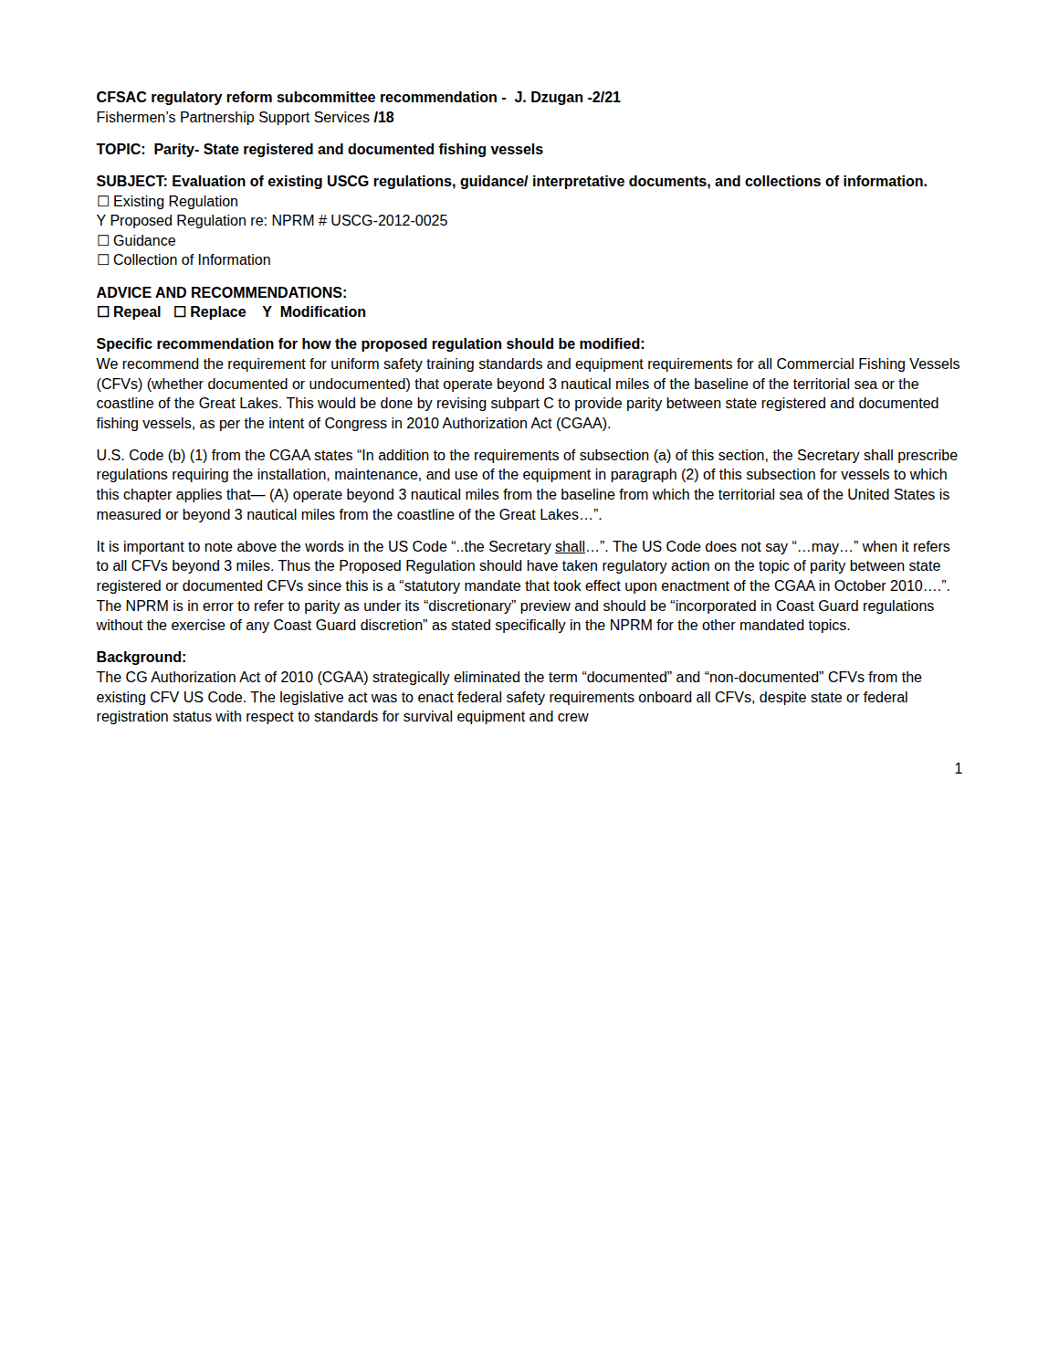CFSAC regulatory reform subcommittee recommendation - J. Dzugan -2/21
Fishermen’s Partnership Support Services /18
TOPIC: Parity- State registered and documented fishing vessels
SUBJECT: Evaluation of existing USCG regulations, guidance/ interpretative documents, and collections of information.
☐ Existing Regulation
Y Proposed Regulation re: NPRM # USCG-2012-0025
☐ Guidance
☐ Collection of Information
ADVICE AND RECOMMENDATIONS:
☐ Repeal ☐ Replace Y Modification
Specific recommendation for how the proposed regulation should be modified:
We recommend the requirement for uniform safety training standards and equipment requirements for all Commercial Fishing Vessels (CFVs) (whether documented or undocumented) that operate beyond 3 nautical miles of the baseline of the territorial sea or the coastline of the Great Lakes. This would be done by revising subpart C to provide parity between state registered and documented fishing vessels, as per the intent of Congress in 2010 Authorization Act (CGAA).
U.S. Code (b) (1) from the CGAA states “In addition to the requirements of subsection (a) of this section, the Secretary shall prescribe regulations requiring the installation, maintenance, and use of the equipment in paragraph (2) of this subsection for vessels to which this chapter applies that— (A) operate beyond 3 nautical miles from the baseline from which the territorial sea of the United States is measured or beyond 3 nautical miles from the coastline of the Great Lakes…”.
It is important to note above the words in the US Code “..the Secretary shall…”. The US Code does not say “…may…” when it refers to all CFVs beyond 3 miles. Thus the Proposed Regulation should have taken regulatory action on the topic of parity between state registered or documented CFVs since this is a “statutory mandate that took effect upon enactment of the CGAA in October 2010….”. The NPRM is in error to refer to parity as under its “discretionary” preview and should be “incorporated in Coast Guard regulations without the exercise of any Coast Guard discretion” as stated specifically in the NPRM for the other mandated topics.
Background:
The CG Authorization Act of 2010 (CGAA) strategically eliminated the term “documented” and “non-documented” CFVs from the existing CFV US Code. The legislative act was to enact federal safety requirements onboard all CFVs, despite state or federal registration status with respect to standards for survival equipment and crew
1